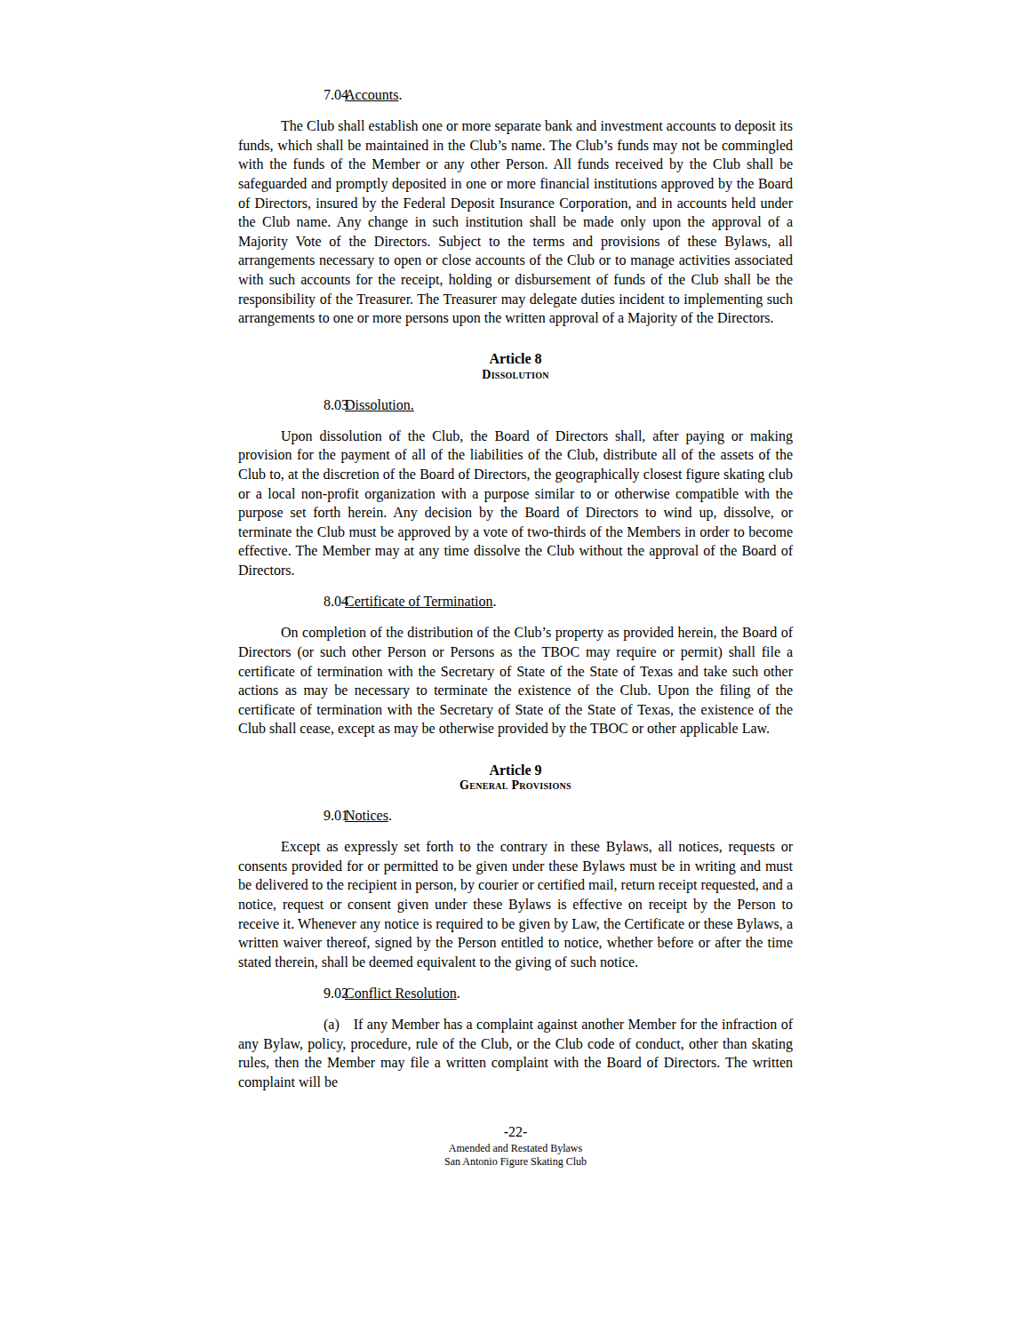7.04 Accounts.
The Club shall establish one or more separate bank and investment accounts to deposit its funds, which shall be maintained in the Club’s name. The Club’s funds may not be commingled with the funds of the Member or any other Person. All funds received by the Club shall be safeguarded and promptly deposited in one or more financial institutions approved by the Board of Directors, insured by the Federal Deposit Insurance Corporation, and in accounts held under the Club name. Any change in such institution shall be made only upon the approval of a Majority Vote of the Directors. Subject to the terms and provisions of these Bylaws, all arrangements necessary to open or close accounts of the Club or to manage activities associated with such accounts for the receipt, holding or disbursement of funds of the Club shall be the responsibility of the Treasurer. The Treasurer may delegate duties incident to implementing such arrangements to one or more persons upon the written approval of a Majority of the Directors.
Article 8 Dissolution
8.03 Dissolution.
Upon dissolution of the Club, the Board of Directors shall, after paying or making provision for the payment of all of the liabilities of the Club, distribute all of the assets of the Club to, at the discretion of the Board of Directors, the geographically closest figure skating club or a local non-profit organization with a purpose similar to or otherwise compatible with the purpose set forth herein. Any decision by the Board of Directors to wind up, dissolve, or terminate the Club must be approved by a vote of two-thirds of the Members in order to become effective. The Member may at any time dissolve the Club without the approval of the Board of Directors.
8.04 Certificate of Termination.
On completion of the distribution of the Club’s property as provided herein, the Board of Directors (or such other Person or Persons as the TBOC may require or permit) shall file a certificate of termination with the Secretary of State of the State of Texas and take such other actions as may be necessary to terminate the existence of the Club. Upon the filing of the certificate of termination with the Secretary of State of the State of Texas, the existence of the Club shall cease, except as may be otherwise provided by the TBOC or other applicable Law.
Article 9 General Provisions
9.01 Notices.
Except as expressly set forth to the contrary in these Bylaws, all notices, requests or consents provided for or permitted to be given under these Bylaws must be in writing and must be delivered to the recipient in person, by courier or certified mail, return receipt requested, and a notice, request or consent given under these Bylaws is effective on receipt by the Person to receive it. Whenever any notice is required to be given by Law, the Certificate or these Bylaws, a written waiver thereof, signed by the Person entitled to notice, whether before or after the time stated therein, shall be deemed equivalent to the giving of such notice.
9.02 Conflict Resolution.
(a) If any Member has a complaint against another Member for the infraction of any Bylaw, policy, procedure, rule of the Club, or the Club code of conduct, other than skating rules, then the Member may file a written complaint with the Board of Directors. The written complaint will be
-22-
Amended and Restated Bylaws
San Antonio Figure Skating Club